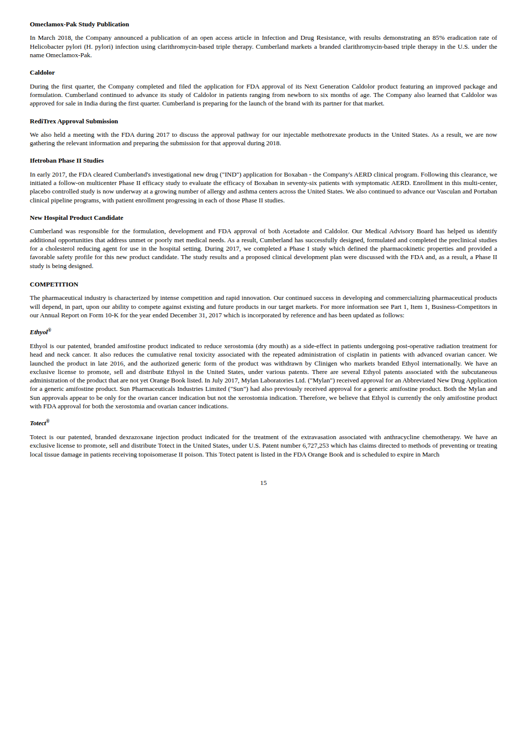Omeclamox-Pak Study Publication
In March 2018, the Company announced a publication of an open access article in Infection and Drug Resistance, with results demonstrating an 85% eradication rate of Helicobacter pylori (H. pylori) infection using clarithromycin-based triple therapy. Cumberland markets a branded clarithromycin-based triple therapy in the U.S. under the name Omeclamox-Pak.
Caldolor
During the first quarter, the Company completed and filed the application for FDA approval of its Next Generation Caldolor product featuring an improved package and formulation. Cumberland continued to advance its study of Caldolor in patients ranging from newborn to six months of age. The Company also learned that Caldolor was approved for sale in India during the first quarter. Cumberland is preparing for the launch of the brand with its partner for that market.
RediTrex Approval Submission
We also held a meeting with the FDA during 2017 to discuss the approval pathway for our injectable methotrexate products in the United States. As a result, we are now gathering the relevant information and preparing the submission for that approval during 2018.
Ifetroban Phase II Studies
In early 2017, the FDA cleared Cumberland's investigational new drug ("IND") application for Boxaban - the Company's AERD clinical program. Following this clearance, we initiated a follow-on multicenter Phase II efficacy study to evaluate the efficacy of Boxaban in seventy-six patients with symptomatic AERD. Enrollment in this multi-center, placebo controlled study is now underway at a growing number of allergy and asthma centers across the United States. We also continued to advance our Vasculan and Portaban clinical pipeline programs, with patient enrollment progressing in each of those Phase II studies.
New Hospital Product Candidate
Cumberland was responsible for the formulation, development and FDA approval of both Acetadote and Caldolor. Our Medical Advisory Board has helped us identify additional opportunities that address unmet or poorly met medical needs. As a result, Cumberland has successfully designed, formulated and completed the preclinical studies for a cholesterol reducing agent for use in the hospital setting. During 2017, we completed a Phase I study which defined the pharmacokinetic properties and provided a favorable safety profile for this new product candidate. The study results and a proposed clinical development plan were discussed with the FDA and, as a result, a Phase II study is being designed.
COMPETITION
The pharmaceutical industry is characterized by intense competition and rapid innovation. Our continued success in developing and commercializing pharmaceutical products will depend, in part, upon our ability to compete against existing and future products in our target markets. For more information see Part 1, Item 1, Business-Competitors in our Annual Report on Form 10-K for the year ended December 31, 2017 which is incorporated by reference and has been updated as follows:
Ethyol®
Ethyol is our patented, branded amifostine product indicated to reduce xerostomia (dry mouth) as a side-effect in patients undergoing post-operative radiation treatment for head and neck cancer. It also reduces the cumulative renal toxicity associated with the repeated administration of cisplatin in patients with advanced ovarian cancer. We launched the product in late 2016, and the authorized generic form of the product was withdrawn by Clinigen who markets branded Ethyol internationally. We have an exclusive license to promote, sell and distribute Ethyol in the United States, under various patents. There are several Ethyol patents associated with the subcutaneous administration of the product that are not yet Orange Book listed. In July 2017, Mylan Laboratories Ltd. ("Mylan") received approval for an Abbreviated New Drug Application for a generic amifostine product. Sun Pharmaceuticals Industries Limited ("Sun") had also previously received approval for a generic amifostine product. Both the Mylan and Sun approvals appear to be only for the ovarian cancer indication but not the xerostomia indication. Therefore, we believe that Ethyol is currently the only amifostine product with FDA approval for both the xerostomia and ovarian cancer indications.
Totect®
Totect is our patented, branded dexrazoxane injection product indicated for the treatment of the extravasation associated with anthracycline chemotherapy. We have an exclusive license to promote, sell and distribute Totect in the United States, under U.S. Patent number 6,727,253 which has claims directed to methods of preventing or treating local tissue damage in patients receiving topoisomerase II poison. This Totect patent is listed in the FDA Orange Book and is scheduled to expire in March
15